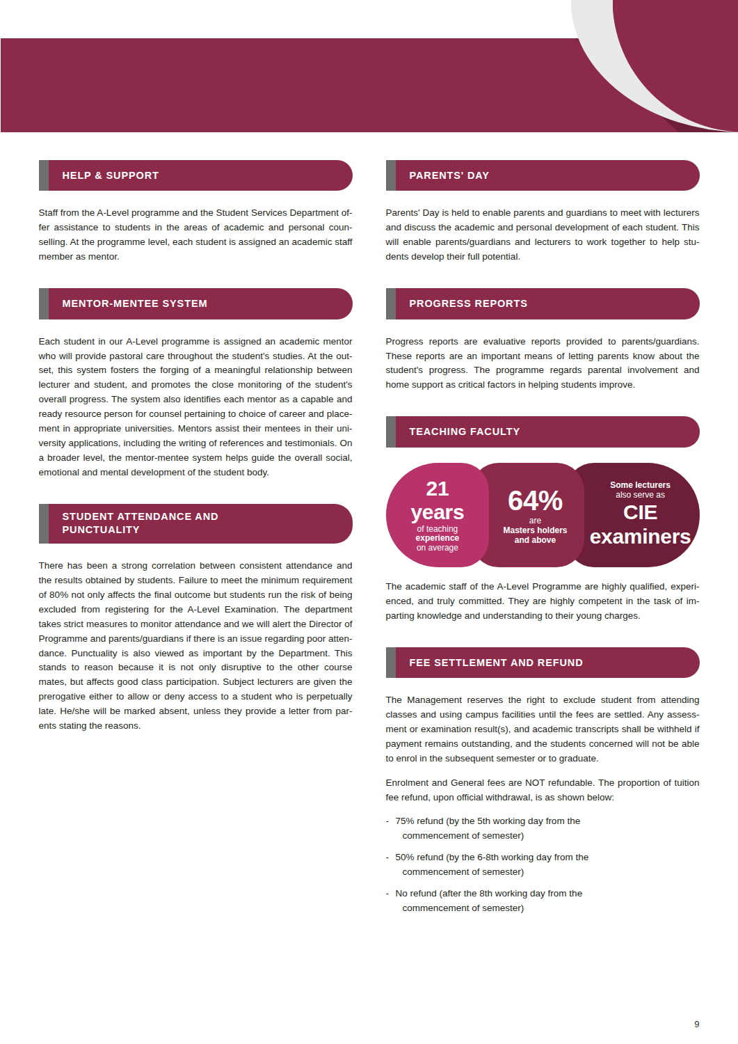Help & Support
Staff from the A-Level programme and the Student Services Department offer assistance to students in the areas of academic and personal counselling. At the programme level, each student is assigned an academic staff member as mentor.
Mentor-Mentee System
Each student in our A-Level programme is assigned an academic mentor who will provide pastoral care throughout the student's studies. At the outset, this system fosters the forging of a meaningful relationship between lecturer and student, and promotes the close monitoring of the student's overall progress. The system also identifies each mentor as a capable and ready resource person for counsel pertaining to choice of career and placement in appropriate universities. Mentors assist their mentees in their university applications, including the writing of references and testimonials. On a broader level, the mentor-mentee system helps guide the overall social, emotional and mental development of the student body.
Student Attendance and
Punctuality
There has been a strong correlation between consistent attendance and the results obtained by students. Failure to meet the minimum requirement of 80% not only affects the final outcome but students run the risk of being excluded from registering for the A-Level Examination. The department takes strict measures to monitor attendance and we will alert the Director of Programme and parents/guardians if there is an issue regarding poor attendance. Punctuality is also viewed as important by the Department. This stands to reason because it is not only disruptive to the other course mates, but affects good class participation. Subject lecturers are given the prerogative either to allow or deny access to a student who is perpetually late. He/she will be marked absent, unless they provide a letter from parents stating the reasons.
Parents' Day
Parents' Day is held to enable parents and guardians to meet with lecturers and discuss the academic and personal development of each student. This will enable parents/guardians and lecturers to work together to help students develop their full potential.
Progress Reports
Progress reports are evaluative reports provided to parents/guardians. These reports are an important means of letting parents know about the student's progress. The programme regards parental involvement and home support as critical factors in helping students improve.
Teaching Faculty
21 years of teaching experience on average
64% are Masters holders and above
Some lecturers also serve as CIE examiners
The academic staff of the A-Level Programme are highly qualified, experienced, and truly committed. They are highly competent in the task of imparting knowledge and understanding to their young charges.
Fee Settlement and Refund
The Management reserves the right to exclude student from attending classes and using campus facilities until the fees are settled. Any assessment or examination result(s), and academic transcripts shall be withheld if payment remains outstanding, and the students concerned will not be able to enrol in the subsequent semester or to graduate.
Enrolment and General fees are NOT refundable. The proportion of tuition fee refund, upon official withdrawal, is as shown below:
75% refund (by the 5th working day from thecommencement of semester)
50% refund (by the 6-8th working day from thecommencement of semester)
No refund (after the 8th working day from thecommencement of semester)
9